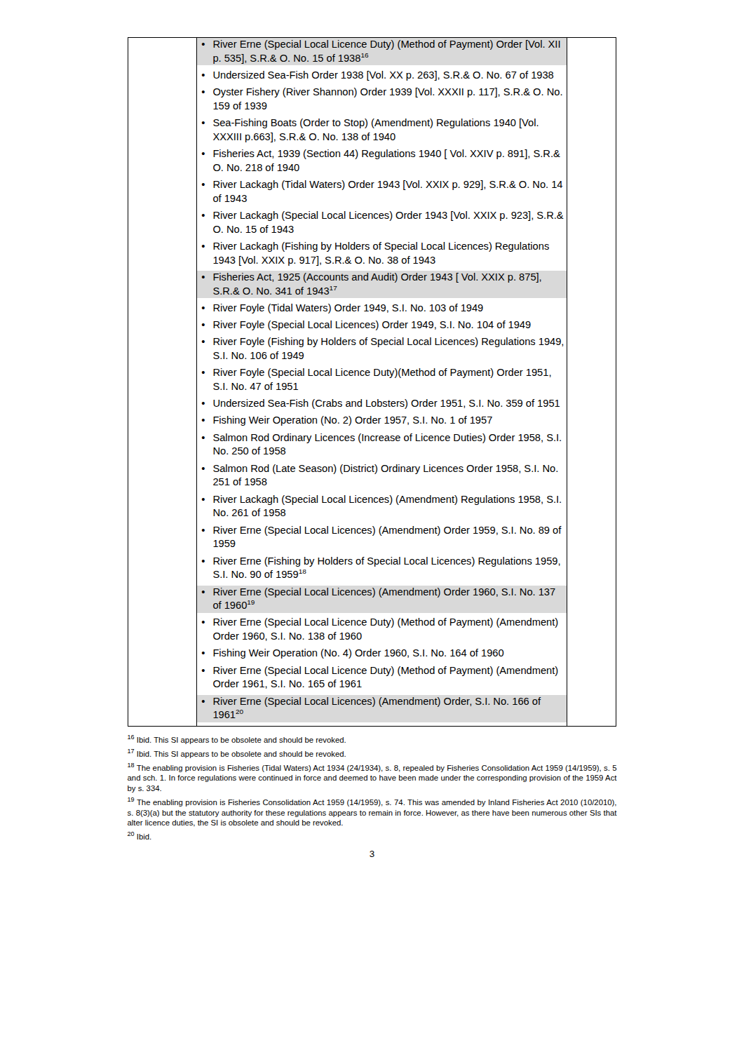| | River Erne (Special Local Licence Duty) (Method of Payment) Order [Vol. XII p. 535], S.R.& O. No. 15 of 1938 16 Undersized Sea-Fish Order 1938 [Vol. XX p. 263], S.R.& O. No. 67 of 1938 Oyster Fishery (River Shannon) Order 1939 [Vol. XXXII p. 117], S.R.& O. No. 159 of 1939 Sea-Fishing Boats (Order to Stop) (Amendment) Regulations 1940 [Vol. XXXIII p.663], S.R.& O. No. 138 of 1940 Fisheries Act, 1939 (Section 44) Regulations 1940 [ Vol. XXIV p. 891], S.R.& O. No. 218 of 1940 River Lackagh (Tidal Waters) Order 1943 [Vol. XXIX p. 929], S.R.& O. No. 14 of 1943 River Lackagh (Special Local Licences) Order 1943 [Vol. XXIX p. 923], S.R.& O. No. 15 of 1943 River Lackagh (Fishing by Holders of Special Local Licences) Regulations 1943 [Vol. XXIX p. 917], S.R.& O. No. 38 of 1943 Fisheries Act, 1925 (Accounts and Audit) Order 1943 [ Vol. XXIX p. 875], S.R.& O. No. 341 of 1943 17 River Foyle (Tidal Waters) Order 1949, S.I. No. 103 of 1949 River Foyle (Special Local Licences) Order 1949, S.I. No. 104 of 1949 River Foyle (Fishing by Holders of Special Local Licences) Regulations 1949, S.I. No. 106 of 1949 River Foyle (Special Local Licence Duty)(Method of Payment) Order 1951, S.I. No. 47 of 1951 Undersized Sea-Fish (Crabs and Lobsters) Order 1951, S.I. No. 359 of 1951 Fishing Weir Operation (No. 2) Order 1957, S.I. No. 1 of 1957 Salmon Rod Ordinary Licences (Increase of Licence Duties) Order 1958, S.I. No. 250 of 1958 Salmon Rod (Late Season) (District) Ordinary Licences Order 1958, S.I. No. 251 of 1958 River Lackagh (Special Local Licences) (Amendment) Regulations 1958, S.I. No. 261 of 1958 River Erne (Special Local Licences) (Amendment) Order 1959, S.I. No. 89 of 1959 River Erne (Fishing by Holders of Special Local Licences) Regulations 1959, S.I. No. 90 of 1959 18 River Erne (Special Local Licences) (Amendment) Order 1960, S.I. No. 137 of 1960 19 River Erne (Special Local Licence Duty) (Method of Payment) (Amendment) Order 1960, S.I. No. 138 of 1960 Fishing Weir Operation (No. 4) Order 1960, S.I. No. 164 of 1960 River Erne (Special Local Licence Duty) (Method of Payment) (Amendment) Order 1961, S.I. No. 165 of 1961 River Erne (Special Local Licences) (Amendment) Order, S.I. No. 166 of 1961 20 | |
16 Ibid. This SI appears to be obsolete and should be revoked.
17 Ibid. This SI appears to be obsolete and should be revoked.
18 The enabling provision is Fisheries (Tidal Waters) Act 1934 (24/1934), s. 8, repealed by Fisheries Consolidation Act 1959 (14/1959), s. 5 and sch. 1. In force regulations were continued in force and deemed to have been made under the corresponding provision of the 1959 Act by s. 334.
19 The enabling provision is Fisheries Consolidation Act 1959 (14/1959), s. 74. This was amended by Inland Fisheries Act 2010 (10/2010), s. 8(3)(a) but the statutory authority for these regulations appears to remain in force. However, as there have been numerous other SIs that alter licence duties, the SI is obsolete and should be revoked.
20 Ibid.
3